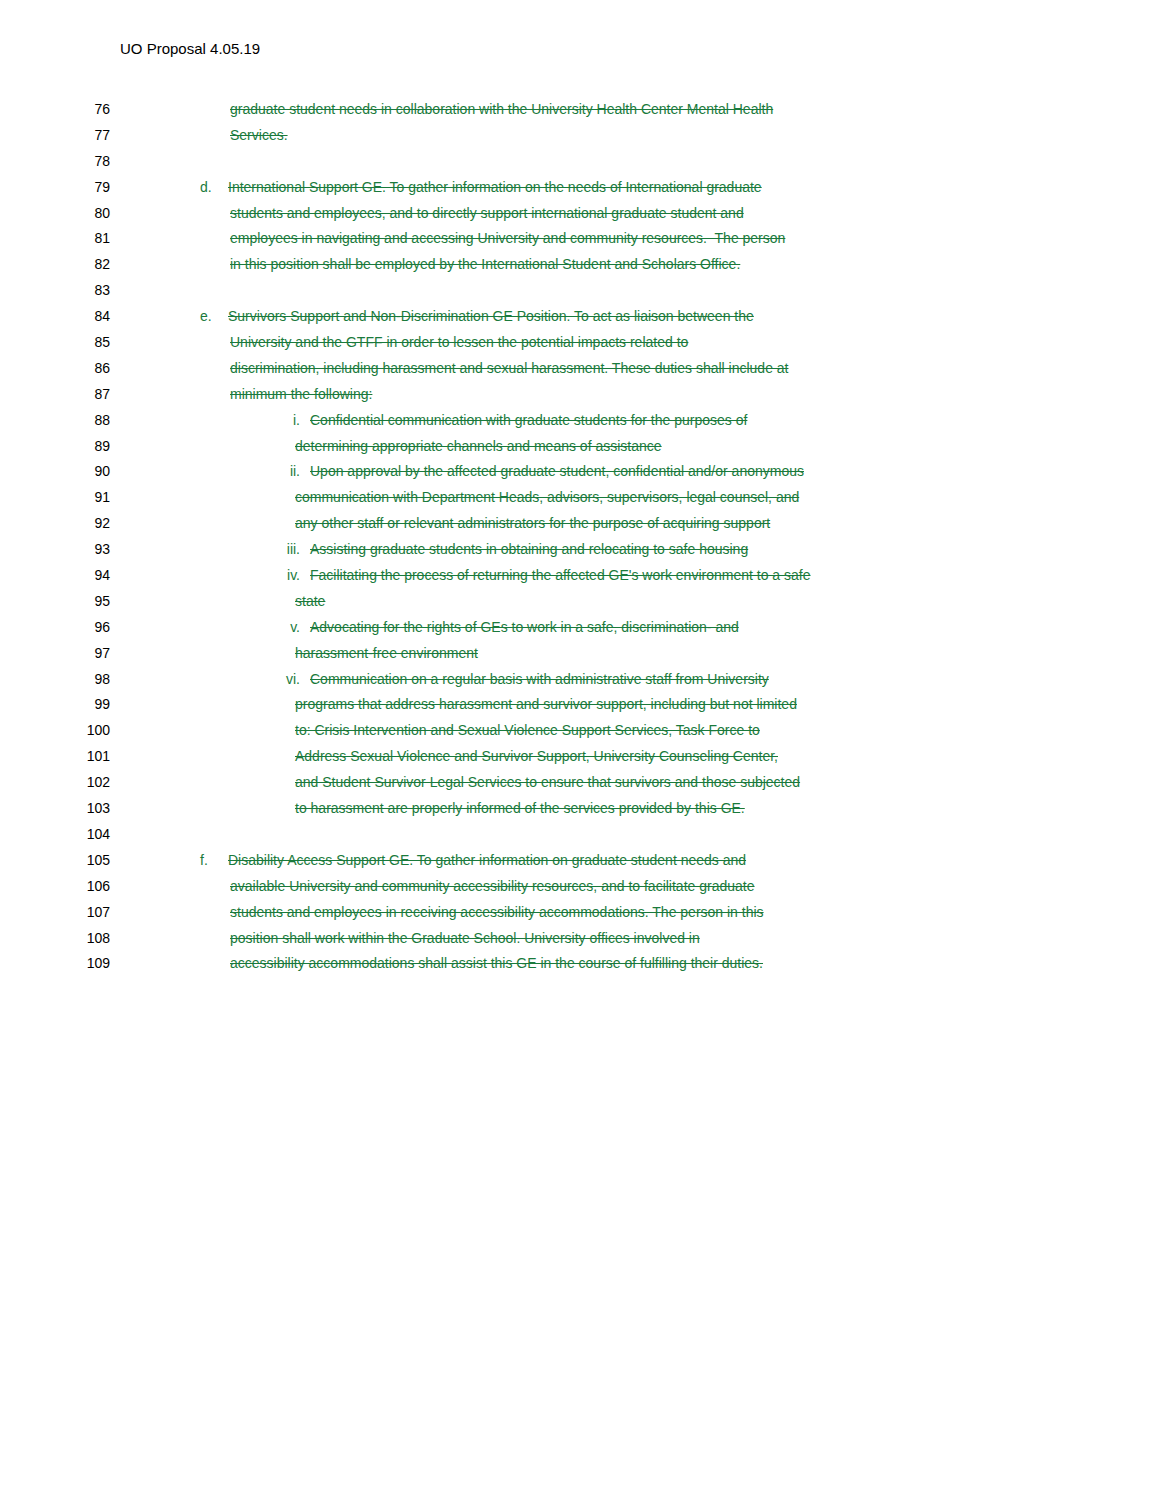UO Proposal 4.05.19
| 76 | graduate student needs in collaboration with the University Health Center Mental Health |
| 77 | Services. |
| 78 | |
| 79 | d. International Support GE. To gather information on the needs of International graduate |
| 80 | students and employees, and to directly support international graduate student and |
| 81 | employees in navigating and accessing University and community resources. The person |
| 82 | in this position shall be employed by the International Student and Scholars Office. |
| 83 | |
| 84 | e. Survivors Support and Non-Discrimination GE Position. To act as liaison between the |
| 85 | University and the GTFF in order to lessen the potential impacts related to |
| 86 | discrimination, including harassment and sexual harassment. These duties shall include at |
| 87 | minimum the following: |
| 88 | i. Confidential communication with graduate students for the purposes of |
| 89 | determining appropriate channels and means of assistance |
| 90 | ii. Upon approval by the affected graduate student, confidential and/or anonymous |
| 91 | communication with Department Heads, advisors, supervisors, legal counsel, and |
| 92 | any other staff or relevant administrators for the purpose of acquiring support |
| 93 | iii. Assisting graduate students in obtaining and relocating to safe housing |
| 94 | iv. Facilitating the process of returning the affected GE's work environment to a safe |
| 95 | state |
| 96 | v. Advocating for the rights of GEs to work in a safe, discrimination- and |
| 97 | harassment-free environment |
| 98 | vi. Communication on a regular basis with administrative staff from University |
| 99 | programs that address harassment and survivor support, including but not limited |
| 100 | to: Crisis Intervention and Sexual Violence Support Services, Task Force to |
| 101 | Address Sexual Violence and Survivor Support, University Counseling Center, |
| 102 | and Student Survivor Legal Services to ensure that survivors and those subjected |
| 103 | to harassment are properly informed of the services provided by this GE. |
| 104 | |
| 105 | f. Disability Access Support GE. To gather information on graduate student needs and |
| 106 | available University and community accessibility resources, and to facilitate graduate |
| 107 | students and employees in receiving accessibility accommodations. The person in this |
| 108 | position shall work within the Graduate School. University offices involved in |
| 109 | accessibility accommodations shall assist this GE in the course of fulfilling their duties. |